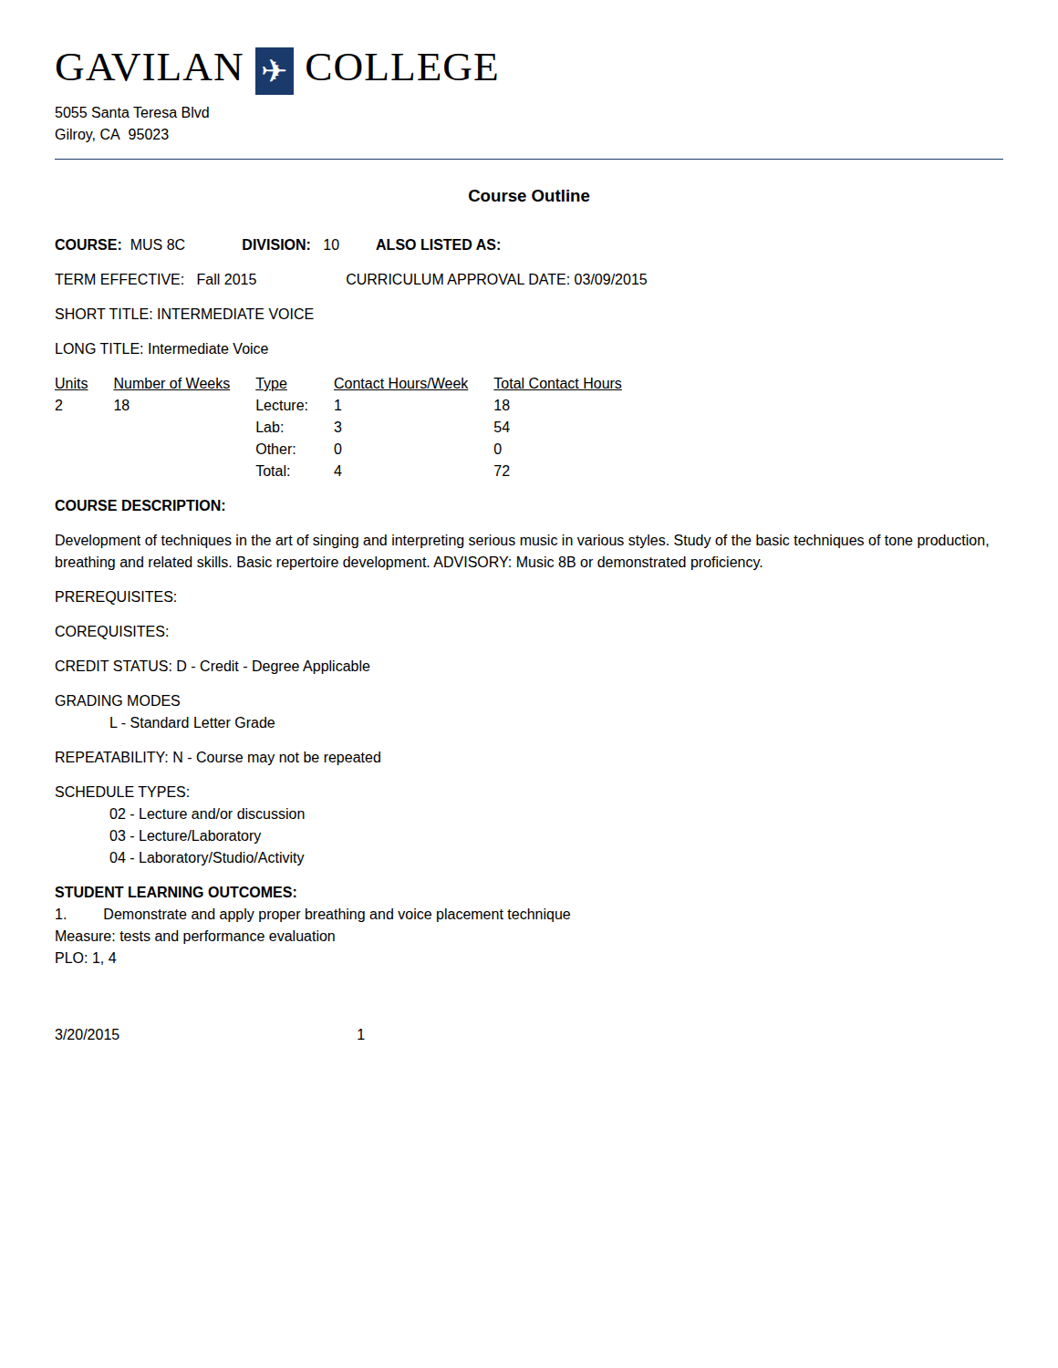GAVILAN ✈ COLLEGE
5055 Santa Teresa Blvd
Gilroy, CA 95023
Course Outline
COURSE: MUS 8C DIVISION: 10 ALSO LISTED AS:
TERM EFFECTIVE: Fall 2015 CURRICULUM APPROVAL DATE: 03/09/2015
SHORT TITLE: INTERMEDIATE VOICE
LONG TITLE: Intermediate Voice
| Units | Number of Weeks | Type | Contact Hours/Week | Total Contact Hours |
| --- | --- | --- | --- | --- |
| 2 | 18 | Lecture: | 1 | 18 |
| | | Lab: | 3 | 54 |
| | | Other: | 0 | 0 |
| | | Total: | 4 | 72 |
COURSE DESCRIPTION:
Development of techniques in the art of singing and interpreting serious music in various styles. Study of the basic techniques of tone production, breathing and related skills. Basic repertoire development. ADVISORY: Music 8B or demonstrated proficiency.
PREREQUISITES:
COREQUISITES:
CREDIT STATUS: D - Credit - Degree Applicable
GRADING MODES
L - Standard Letter Grade
REPEATABILITY: N - Course may not be repeated
SCHEDULE TYPES:
02 - Lecture and/or discussion
03 - Lecture/Laboratory
04 - Laboratory/Studio/Activity
STUDENT LEARNING OUTCOMES:
1. Demonstrate and apply proper breathing and voice placement technique
Measure: tests and performance evaluation
PLO: 1, 4
3/20/2015 1